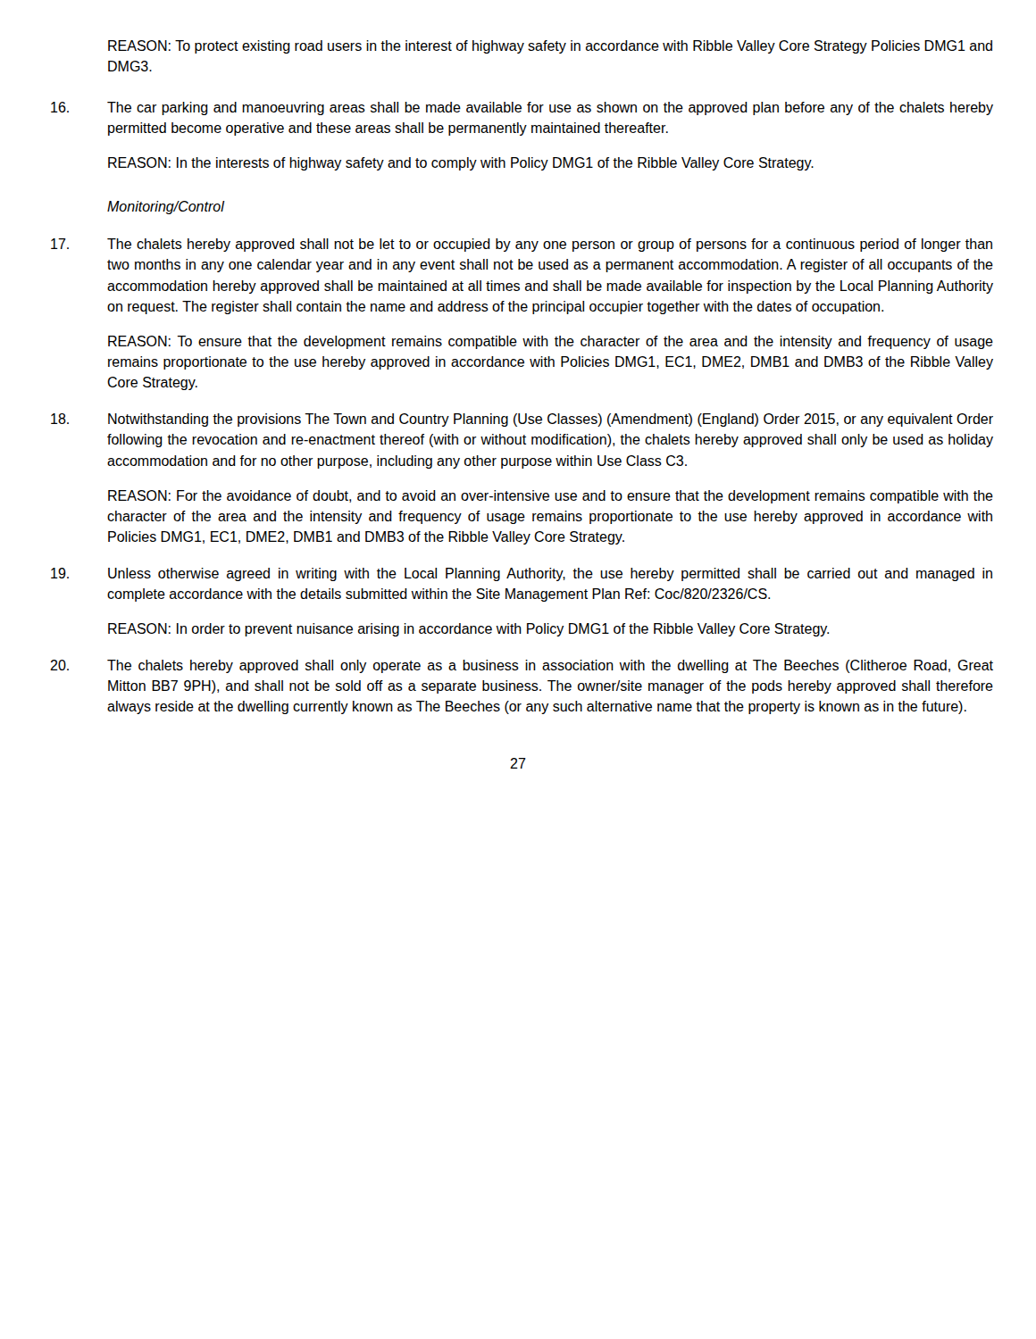REASON: To protect existing road users in the interest of highway safety in accordance with Ribble Valley Core Strategy Policies DMG1 and DMG3.
16.
The car parking and manoeuvring areas shall be made available for use as shown on the approved plan before any of the chalets hereby permitted become operative and these areas shall be permanently maintained thereafter.
REASON: In the interests of highway safety and to comply with Policy DMG1 of the Ribble Valley Core Strategy.
Monitoring/Control
17.
The chalets hereby approved shall not be let to or occupied by any one person or group of persons for a continuous period of longer than two months in any one calendar year and in any event shall not be used as a permanent accommodation. A register of all occupants of the accommodation hereby approved shall be maintained at all times and shall be made available for inspection by the Local Planning Authority on request. The register shall contain the name and address of the principal occupier together with the dates of occupation.
REASON: To ensure that the development remains compatible with the character of the area and the intensity and frequency of usage remains proportionate to the use hereby approved in accordance with Policies DMG1, EC1, DME2, DMB1 and DMB3 of the Ribble Valley Core Strategy.
18.
Notwithstanding the provisions The Town and Country Planning (Use Classes) (Amendment) (England) Order 2015, or any equivalent Order following the revocation and re-enactment thereof (with or without modification), the chalets hereby approved shall only be used as holiday accommodation and for no other purpose, including any other purpose within Use Class C3.
REASON: For the avoidance of doubt, and to avoid an over-intensive use and to ensure that the development remains compatible with the character of the area and the intensity and frequency of usage remains proportionate to the use hereby approved in accordance with Policies DMG1, EC1, DME2, DMB1 and DMB3 of the Ribble Valley Core Strategy.
19.
Unless otherwise agreed in writing with the Local Planning Authority, the use hereby permitted shall be carried out and managed in complete accordance with the details submitted within the Site Management Plan Ref: Coc/820/2326/CS.
REASON: In order to prevent nuisance arising in accordance with Policy DMG1 of the Ribble Valley Core Strategy.
20.
The chalets hereby approved shall only operate as a business in association with the dwelling at The Beeches (Clitheroe Road, Great Mitton BB7 9PH), and shall not be sold off as a separate business. The owner/site manager of the pods hereby approved shall therefore always reside at the dwelling currently known as The Beeches (or any such alternative name that the property is known as in the future).
27